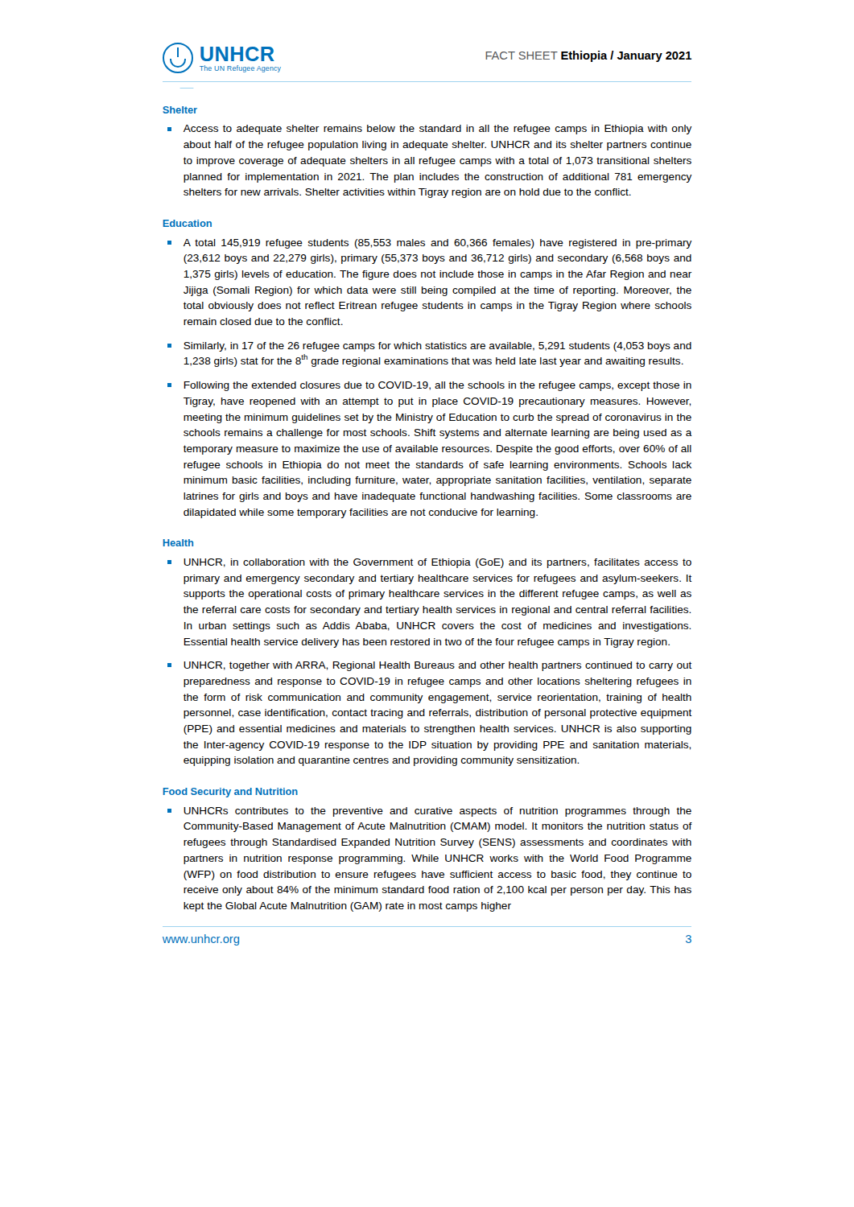UNHCR
The UN Refugee Agency
FACT SHEET Ethiopia / January 2021
Shelter
Access to adequate shelter remains below the standard in all the refugee camps in Ethiopia with only about half of the refugee population living in adequate shelter. UNHCR and its shelter partners continue to improve coverage of adequate shelters in all refugee camps with a total of 1,073 transitional shelters planned for implementation in 2021. The plan includes the construction of additional 781 emergency shelters for new arrivals. Shelter activities within Tigray region are on hold due to the conflict.
Education
A total 145,919 refugee students (85,553 males and 60,366 females) have registered in pre-primary (23,612 boys and 22,279 girls), primary (55,373 boys and 36,712 girls) and secondary (6,568 boys and 1,375 girls) levels of education. The figure does not include those in camps in the Afar Region and near Jijiga (Somali Region) for which data were still being compiled at the time of reporting. Moreover, the total obviously does not reflect Eritrean refugee students in camps in the Tigray Region where schools remain closed due to the conflict.
Similarly, in 17 of the 26 refugee camps for which statistics are available, 5,291 students (4,053 boys and 1,238 girls) stat for the 8th grade regional examinations that was held late last year and awaiting results.
Following the extended closures due to COVID-19, all the schools in the refugee camps, except those in Tigray, have reopened with an attempt to put in place COVID-19 precautionary measures. However, meeting the minimum guidelines set by the Ministry of Education to curb the spread of coronavirus in the schools remains a challenge for most schools. Shift systems and alternate learning are being used as a temporary measure to maximize the use of available resources. Despite the good efforts, over 60% of all refugee schools in Ethiopia do not meet the standards of safe learning environments. Schools lack minimum basic facilities, including furniture, water, appropriate sanitation facilities, ventilation, separate latrines for girls and boys and have inadequate functional handwashing facilities. Some classrooms are dilapidated while some temporary facilities are not conducive for learning.
Health
UNHCR, in collaboration with the Government of Ethiopia (GoE) and its partners, facilitates access to primary and emergency secondary and tertiary healthcare services for refugees and asylum-seekers. It supports the operational costs of primary healthcare services in the different refugee camps, as well as the referral care costs for secondary and tertiary health services in regional and central referral facilities. In urban settings such as Addis Ababa, UNHCR covers the cost of medicines and investigations. Essential health service delivery has been restored in two of the four refugee camps in Tigray region.
UNHCR, together with ARRA, Regional Health Bureaus and other health partners continued to carry out preparedness and response to COVID-19 in refugee camps and other locations sheltering refugees in the form of risk communication and community engagement, service reorientation, training of health personnel, case identification, contact tracing and referrals, distribution of personal protective equipment (PPE) and essential medicines and materials to strengthen health services. UNHCR is also supporting the Inter-agency COVID-19 response to the IDP situation by providing PPE and sanitation materials, equipping isolation and quarantine centres and providing community sensitization.
Food Security and Nutrition
UNHCRs contributes to the preventive and curative aspects of nutrition programmes through the Community-Based Management of Acute Malnutrition (CMAM) model. It monitors the nutrition status of refugees through Standardised Expanded Nutrition Survey (SENS) assessments and coordinates with partners in nutrition response programming. While UNHCR works with the World Food Programme (WFP) on food distribution to ensure refugees have sufficient access to basic food, they continue to receive only about 84% of the minimum standard food ration of 2,100 kcal per person per day. This has kept the Global Acute Malnutrition (GAM) rate in most camps higher
www.unhcr.org 3